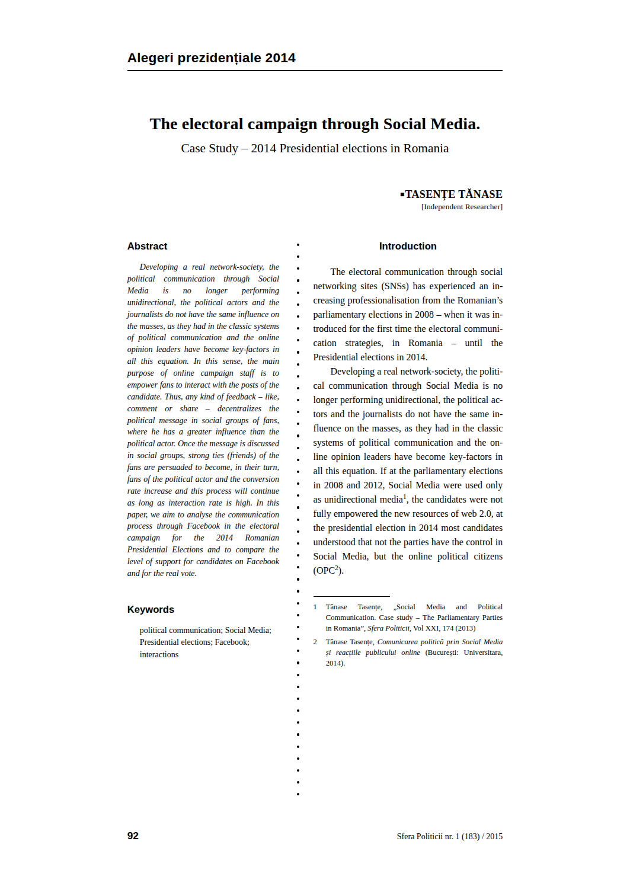Alegeri prezidențiale 2014
The electoral campaign through Social Media.
Case Study – 2014 Presidential elections in Romania
■TASENȚE TĂNASE
[Independent Researcher]
Abstract
Developing a real network-society, the political communication through Social Media is no longer performing unidirectional, the political actors and the journalists do not have the same influence on the masses, as they had in the classic systems of political communication and the online opinion leaders have become key-factors in all this equation. In this sense, the main purpose of online campaign staff is to empower fans to interact with the posts of the candidate. Thus, any kind of feedback – like, comment or share – decentralizes the political message in social groups of fans, where he has a greater influence than the political actor. Once the message is discussed in social groups, strong ties (friends) of the fans are persuaded to become, in their turn, fans of the political actor and the conversion rate increase and this process will continue as long as interaction rate is high. In this paper, we aim to analyse the communication process through Facebook in the electoral campaign for the 2014 Romanian Presidential Elections and to compare the level of support for candidates on Facebook and for the real vote.
Keywords
political communication; Social Media; Presidential elections; Facebook; interactions
Introduction
The electoral communication through social networking sites (SNSs) has experienced an increasing professionalisation from the Romanian’s parliamentary elections in 2008 – when it was introduced for the first time the electoral communication strategies, in Romania – until the Presidential elections in 2014.
Developing a real network-society, the political communication through Social Media is no longer performing unidirectional, the political actors and the journalists do not have the same influence on the masses, as they had in the classic systems of political communication and the online opinion leaders have become key-factors in all this equation. If at the parliamentary elections in 2008 and 2012, Social Media were used only as unidirectional media1, the candidates were not fully empowered the new resources of web 2.0, at the presidential election in 2014 most candidates understood that not the parties have the control in Social Media, but the online political citizens (OPC2).
1
Tănase Tasențe, „Social Media and Political Communication. Case study – The Parliamentary Parties in Romania”, Sfera Politicii, Vol XXI, 174 (2013)
2
Tănase Tasențe, Comunicarea politică prin Social Media și reacțiile publicului online (București: Universitara, 2014).
92
Sfera Politicii nr. 1 (183) / 2015